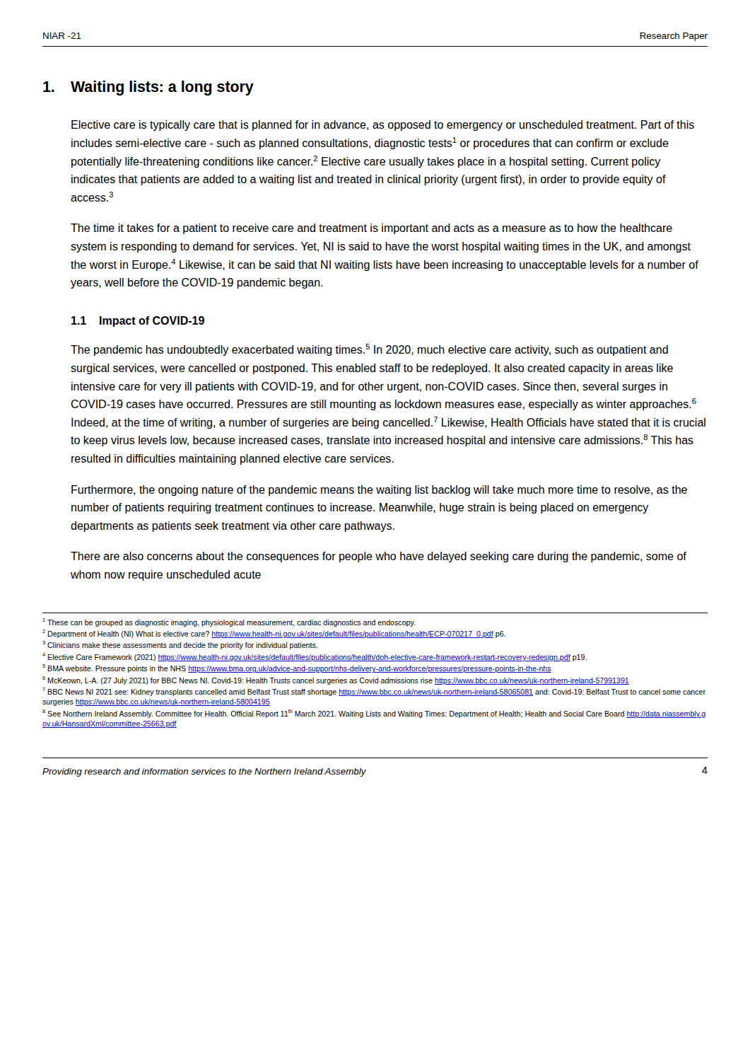NIAR -21 Research Paper
1. Waiting lists: a long story
Elective care is typically care that is planned for in advance, as opposed to emergency or unscheduled treatment. Part of this includes semi-elective care - such as planned consultations, diagnostic tests1 or procedures that can confirm or exclude potentially life-threatening conditions like cancer.2 Elective care usually takes place in a hospital setting. Current policy indicates that patients are added to a waiting list and treated in clinical priority (urgent first), in order to provide equity of access.3
The time it takes for a patient to receive care and treatment is important and acts as a measure as to how the healthcare system is responding to demand for services. Yet, NI is said to have the worst hospital waiting times in the UK, and amongst the worst in Europe.4 Likewise, it can be said that NI waiting lists have been increasing to unacceptable levels for a number of years, well before the COVID-19 pandemic began.
1.1 Impact of COVID-19
The pandemic has undoubtedly exacerbated waiting times.5 In 2020, much elective care activity, such as outpatient and surgical services, were cancelled or postponed. This enabled staff to be redeployed. It also created capacity in areas like intensive care for very ill patients with COVID-19, and for other urgent, non-COVID cases. Since then, several surges in COVID-19 cases have occurred. Pressures are still mounting as lockdown measures ease, especially as winter approaches.6 Indeed, at the time of writing, a number of surgeries are being cancelled.7 Likewise, Health Officials have stated that it is crucial to keep virus levels low, because increased cases, translate into increased hospital and intensive care admissions.8 This has resulted in difficulties maintaining planned elective care services.
Furthermore, the ongoing nature of the pandemic means the waiting list backlog will take much more time to resolve, as the number of patients requiring treatment continues to increase. Meanwhile, huge strain is being placed on emergency departments as patients seek treatment via other care pathways.
There are also concerns about the consequences for people who have delayed seeking care during the pandemic, some of whom now require unscheduled acute
1 These can be grouped as diagnostic imaging, physiological measurement, cardiac diagnostics and endoscopy.
2 Department of Health (NI) What is elective care? https://www.health-ni.gov.uk/sites/default/files/publications/health/ECP-070217_0.pdf p6.
3 Clinicians make these assessments and decide the priority for individual patients.
4 Elective Care Framework (2021) https://www.health-ni.gov.uk/sites/default/files/publications/health/doh-elective-care-framework-restart-recovery-redesign.pdf p19.
5 BMA website. Pressure points in the NHS https://www.bma.org.uk/advice-and-support/nhs-delivery-and-workforce/pressures/pressure-points-in-the-nhs
6 McKeown, L-A. (27 July 2021) for BBC News NI. Covid-19: Health Trusts cancel surgeries as Covid admissions rise https://www.bbc.co.uk/news/uk-northern-ireland-57991391
7 BBC News NI 2021 see: Kidney transplants cancelled amid Belfast Trust staff shortage https://www.bbc.co.uk/news/uk-northern-ireland-58065081 and: Covid-19: Belfast Trust to cancel some cancer surgeries https://www.bbc.co.uk/news/uk-northern-ireland-58004195
8 See Northern Ireland Assembly. Committee for Health. Official Report 11th March 2021. Waiting Lists and Waiting Times: Department of Health; Health and Social Care Board http://data.niassembly.gov.uk/HansardXml/committee-25663.pdf
Providing research and information services to the Northern Ireland Assembly 4